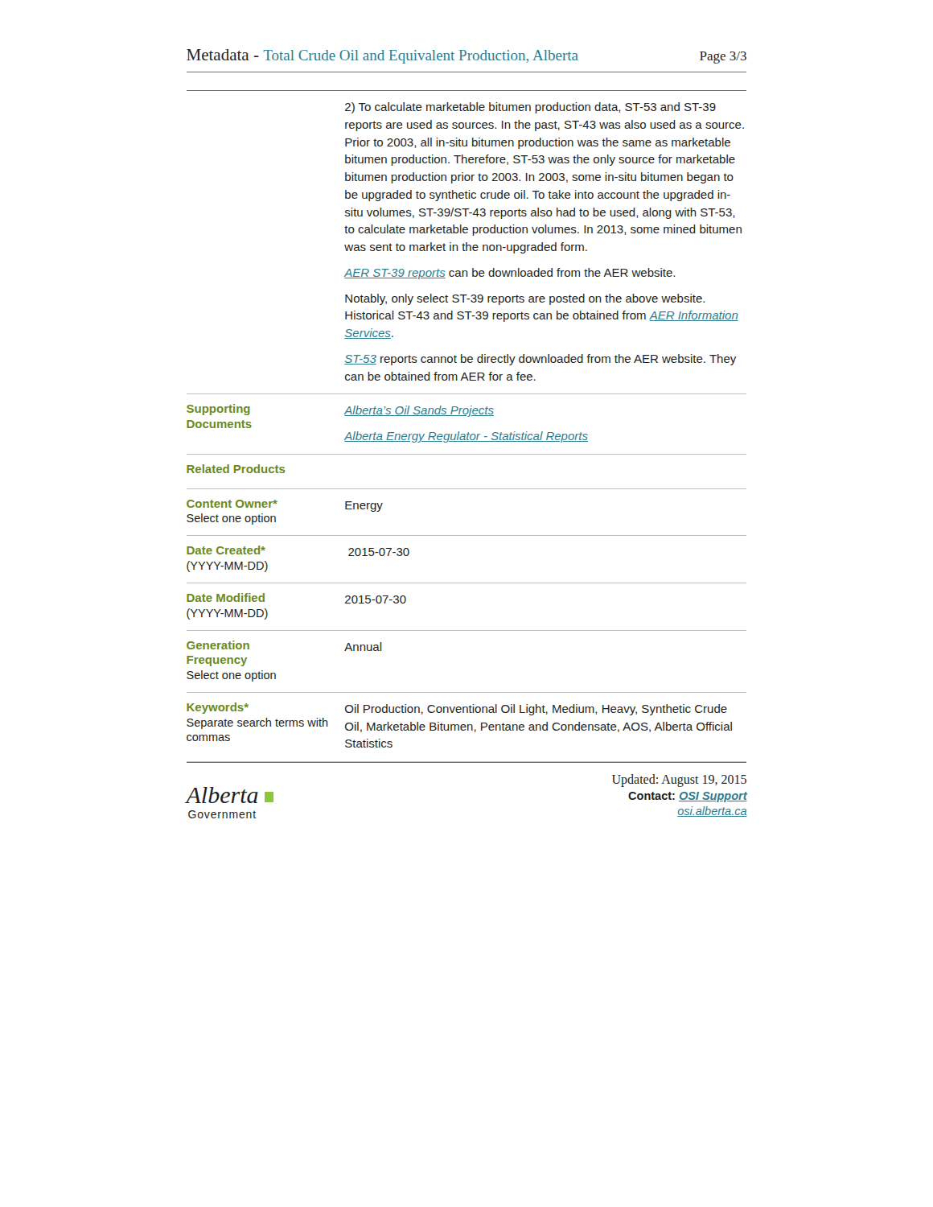Metadata - Total Crude Oil and Equivalent Production, Alberta
Page 3/3
| | 2) To calculate marketable bitumen production data, ST-53 and ST-39 reports are used as sources. In the past, ST-43 was also used as a source. Prior to 2003, all in-situ bitumen production was the same as marketable bitumen production. Therefore, ST-53 was the only source for marketable bitumen production prior to 2003. In 2003, some in-situ bitumen began to be upgraded to synthetic crude oil. To take into account the upgraded in-situ volumes, ST-39/ST-43 reports also had to be used, along with ST-53, to calculate marketable production volumes. In 2013, some mined bitumen was sent to market in the non-upgraded form. AER ST-39 reports can be downloaded from the AER website. Notably, only select ST-39 reports are posted on the above website. Historical ST-43 and ST-39 reports can be obtained from AER Information Services . ST-53 reports cannot be directly downloaded from the AER website. They can be obtained from AER for a fee. |
| Supporting Documents | Alberta’s Oil Sands Projects Alberta Energy Regulator - Statistical Reports |
| Related Products | |
| Content Owner* Select one option | Energy |
| Date Created* (YYYY-MM-DD) | 2015-07-30 |
| Date Modified (YYYY-MM-DD) | 2015-07-30 |
| Generation Frequency Select one option | Annual |
| Keywords* Separate search terms with commas | Oil Production, Conventional Oil Light, Medium, Heavy, Synthetic Crude Oil, Marketable Bitumen, Pentane and Condensate, AOS, Alberta Official Statistics |
Alberta Government
Updated: August 19, 2015
Contact: OSI Support
osi.alberta.ca